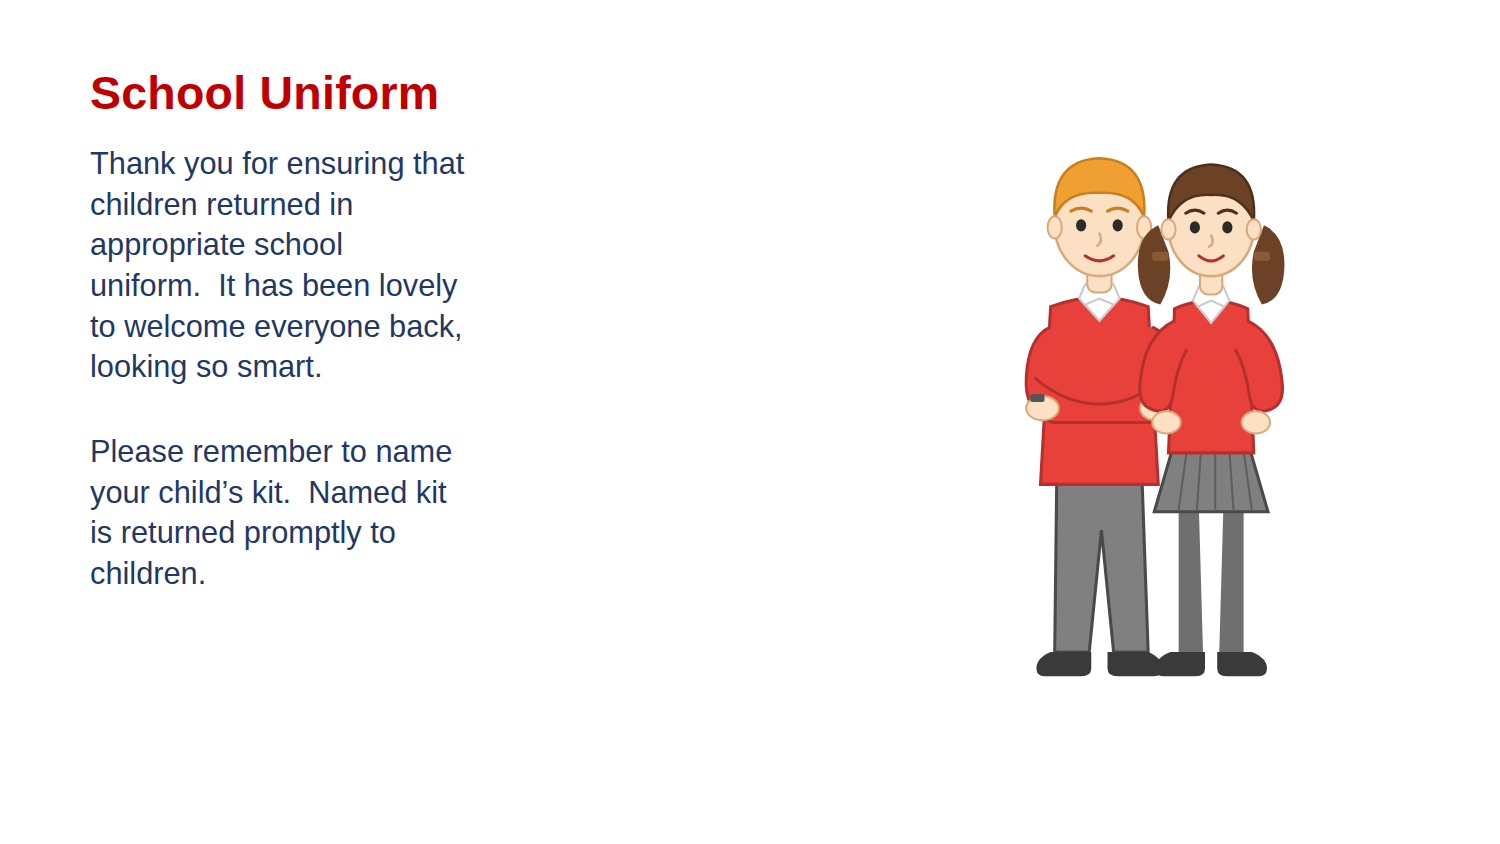School Uniform
Thank you for ensuring that children returned in appropriate school uniform. It has been lovely to welcome everyone back, looking so smart.
Please remember to name your child’s kit. Named kit is returned promptly to children.